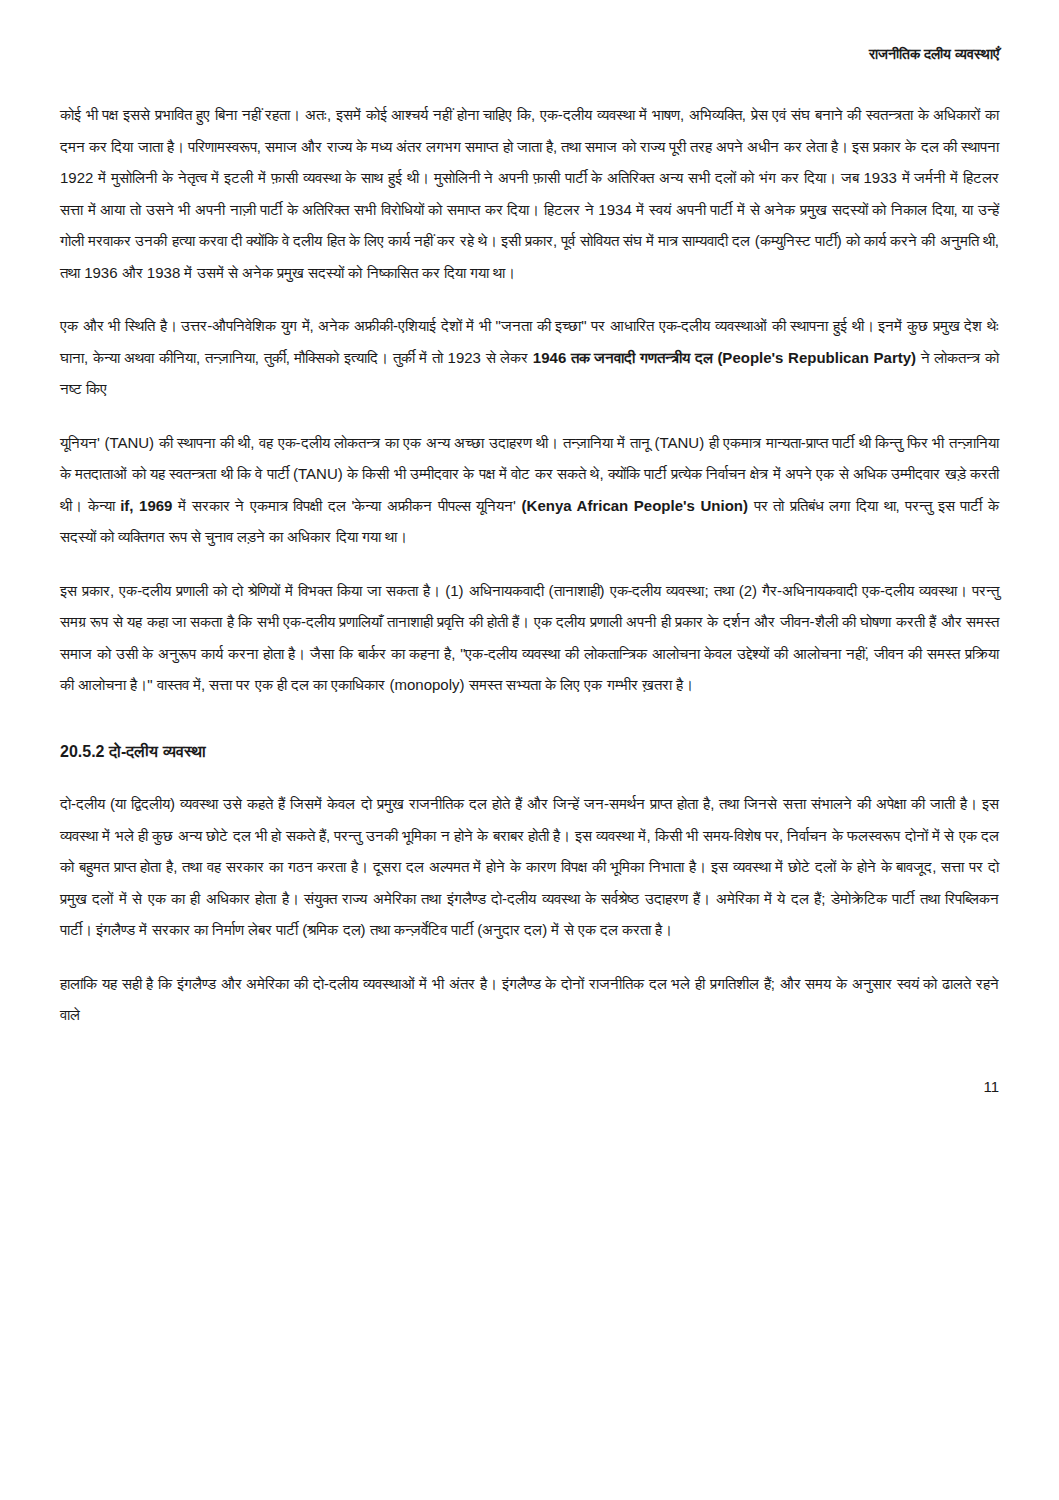राजनीतिक दलीय व्यवस्थाएँ
कोई भी पक्ष इससे प्रभावित हुए बिना नहीं रहता। अतः, इसमें कोई आश्चर्य नहीं होना चाहिए कि, एक-दलीय व्यवस्था में भाषण, अभिव्यक्ति, प्रेस एवं संघ बनाने की स्वतन्त्रता के अधिकारों का दमन कर दिया जाता है। परिणामस्वरूप, समाज और राज्य के मध्य अंतर लगभग समाप्त हो जाता है, तथा समाज को राज्य पूरी तरह अपने अधीन कर लेता है। इस प्रकार के दल की स्थापना 1922 में मुसोलिनी के नेतृत्व में इटली में फ़ासी व्यवस्था के साथ हुई थी। मुसोलिनी ने अपनी फ़ासी पार्टी के अतिरिक्त अन्य सभी दलों को भंग कर दिया। जब 1933 में जर्मनी में हिटलर सत्ता में आया तो उसने भी अपनी नाज़ी पार्टी के अतिरिक्त सभी विरोधियों को समाप्त कर दिया। हिटलर ने 1934 में स्वयं अपनी पार्टी में से अनेक प्रमुख सदस्यों को निकाल दिया, या उन्हें गोली मरवाकर उनकी हत्या करवा दी क्योंकि वे दलीय हित के लिए कार्य नहीं कर रहे थे। इसी प्रकार, पूर्व सोवियत संघ में मात्र साम्यवादी दल (कम्युनिस्ट पार्टी) को कार्य करने की अनुमति थी, तथा 1936 और 1938 में उसमें से अनेक प्रमुख सदस्यों को निष्कासित कर दिया गया था।
एक और भी स्थिति है। उत्तर-औपनिवेशिक युग में, अनेक अफ्रीकी-एशियाई देशों में भी "जनता की इच्छा" पर आधारित एक-दलीय व्यवस्थाओं की स्थापना हुई थी। इनमें कुछ प्रमुख देश थेः घाना, केन्या अथवा कीनिया, तन्ज़ानिया, तुर्की, मौक्सिको इत्यादि। तुर्की में तो 1923 से लेकर 1946 तक जनवादी गणतन्त्रीय दल (People's Republican Party) ने लोकतन्त्र को नष्ट किए
यूनियन' (TANU) की स्थापना की थी, वह एक-दलीय लोकतन्त्र का एक अन्य अच्छा उदाहरण थी। तन्ज़ानिया में तानू (TANU) ही एकमात्र मान्यता-प्राप्त पार्टी थी किन्तु फिर भी तन्ज़ानिया के मतदाताओं को यह स्वतन्त्रता थी कि वे पार्टी (TANU) के किसी भी उम्मीदवार के पक्ष में वोट कर सकते थे, क्योंकि पार्टी प्रत्येक निर्वाचन क्षेत्र में अपने एक से अधिक उम्मीदवार खड़े करती थी। केन्या if, 1969 में सरकार ने एकमात्र विपक्षी दल 'केन्या अफ्रीकन पीपल्स यूनियन' (Kenya African People's Union) पर तो प्रतिबंध लगा दिया था, परन्तु इस पार्टी के सदस्यों को व्यक्तिगत रूप से चुनाव लड़ने का अधिकार दिया गया था।
इस प्रकार, एक-दलीय प्रणाली को दो श्रेणियों में विभक्त किया जा सकता है। (1) अधिनायकवादी (तानाशाही) एक-दलीय व्यवस्था; तथा (2) गैर-अधिनायकवादी एक-दलीय व्यवस्था। परन्तु समग्र रूप से यह कहा जा सकता है कि सभी एक-दलीय प्रणालियाँ तानाशाही प्रवृत्ति की होती हैं। एक दलीय प्रणाली अपनी ही प्रकार के दर्शन और जीवन-शैली की घोषणा करती हैं और समस्त समाज को उसी के अनुरूप कार्य करना होता है। जैसा कि बार्कर का कहना है, "एक-दलीय व्यवस्था की लोकतान्त्रिक आलोचना केवल उद्देश्यों की आलोचना नहीं, जीवन की समस्त प्रक्रिया की आलोचना है।" वास्तव में, सत्ता पर एक ही दल का एकाधिकार (monopoly) समस्त सभ्यता के लिए एक गम्भीर ख़तरा है।
20.5.2 दो-दलीय व्यवस्था
दो-दलीय (या द्विदलीय) व्यवस्था उसे कहते हैं जिसमें केवल दो प्रमुख राजनीतिक दल होते हैं और जिन्हें जन-समर्थन प्राप्त होता है, तथा जिनसे सत्ता संभालने की अपेक्षा की जाती है। इस व्यवस्था में भले ही कुछ अन्य छोटे दल भी हो सकते हैं, परन्तु उनकी भूमिका न होने के बराबर होती है। इस व्यवस्था में, किसी भी समय-विशेष पर, निर्वाचन के फलस्वरूप दोनों में से एक दल को बहुमत प्राप्त होता है, तथा वह सरकार का गठन करता है। दूसरा दल अल्पमत में होने के कारण विपक्ष की भूमिका निभाता है। इस व्यवस्था में छोटे दलों के होने के बावजूद, सत्ता पर दो प्रमुख दलों में से एक का ही अधिकार होता है। संयुक्त राज्य अमेरिका तथा इंगलैण्ड दो-दलीय व्यवस्था के सर्वश्रेष्ठ उदाहरण हैं। अमेरिका में ये दल हैं; डेमोक्रेटिक पार्टी तथा रिपब्लिकन पार्टी। इंगलैण्ड में सरकार का निर्माण लेबर पार्टी (श्रमिक दल) तथा कन्ज़र्वेटिव पार्टी (अनुदार दल) में से एक दल करता है।
हालांकि यह सही है कि इंगलैण्ड और अमेरिका की दो-दलीय व्यवस्थाओं में भी अंतर है। इंगलैण्ड के दोनों राजनीतिक दल भले ही प्रगतिशील हैं; और समय के अनुसार स्वयं को ढालते रहने वाले
11